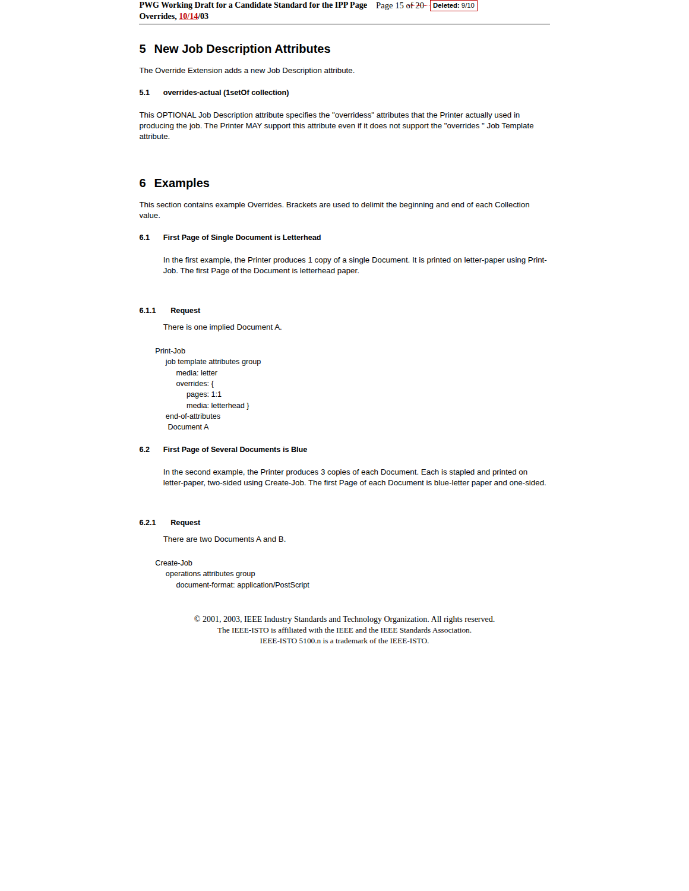PWG Working Draft for a Candidate Standard for the IPP Page Overrides, 10/14/03
Page 15 of 20
Deleted: 9/10
5 New Job Description Attributes
The Override Extension adds a new Job Description attribute.
5.1overrides-actual (1setOf collection)
This OPTIONAL Job Description attribute specifies the "overridess" attributes that the Printer actually used in producing the job. The Printer MAY support this attribute even if it does not support the "overrides " Job Template attribute.
6 Examples
This section contains example Overrides. Brackets are used to delimit the beginning and end of each Collection value.
6.1 First Page of Single Document is Letterhead
In the first example, the Printer produces 1 copy of a single Document. It is printed on letter-paper using Print-Job. The first Page of the Document is letterhead paper.
6.1.1 Request
There is one implied Document A.
Print-Job job template attributes group media: letter overrides: { pages: 1:1 media: letterhead } end-of-attributes Document A
6.2 First Page of Several Documents is Blue
In the second example, the Printer produces 3 copies of each Document. Each is stapled and printed on letter-paper, two-sided using Create-Job. The first Page of each Document is blue-letter paper and one-sided.
6.2.1 Request
There are two Documents A and B.
Create-Job operations attributes group document-format: application/PostScript
© 2001, 2003, IEEE Industry Standards and Technology Organization. All rights reserved.
The IEEE-ISTO is affiliated with the IEEE and the IEEE Standards Association.
IEEE-ISTO 5100.n is a trademark of the IEEE-ISTO.